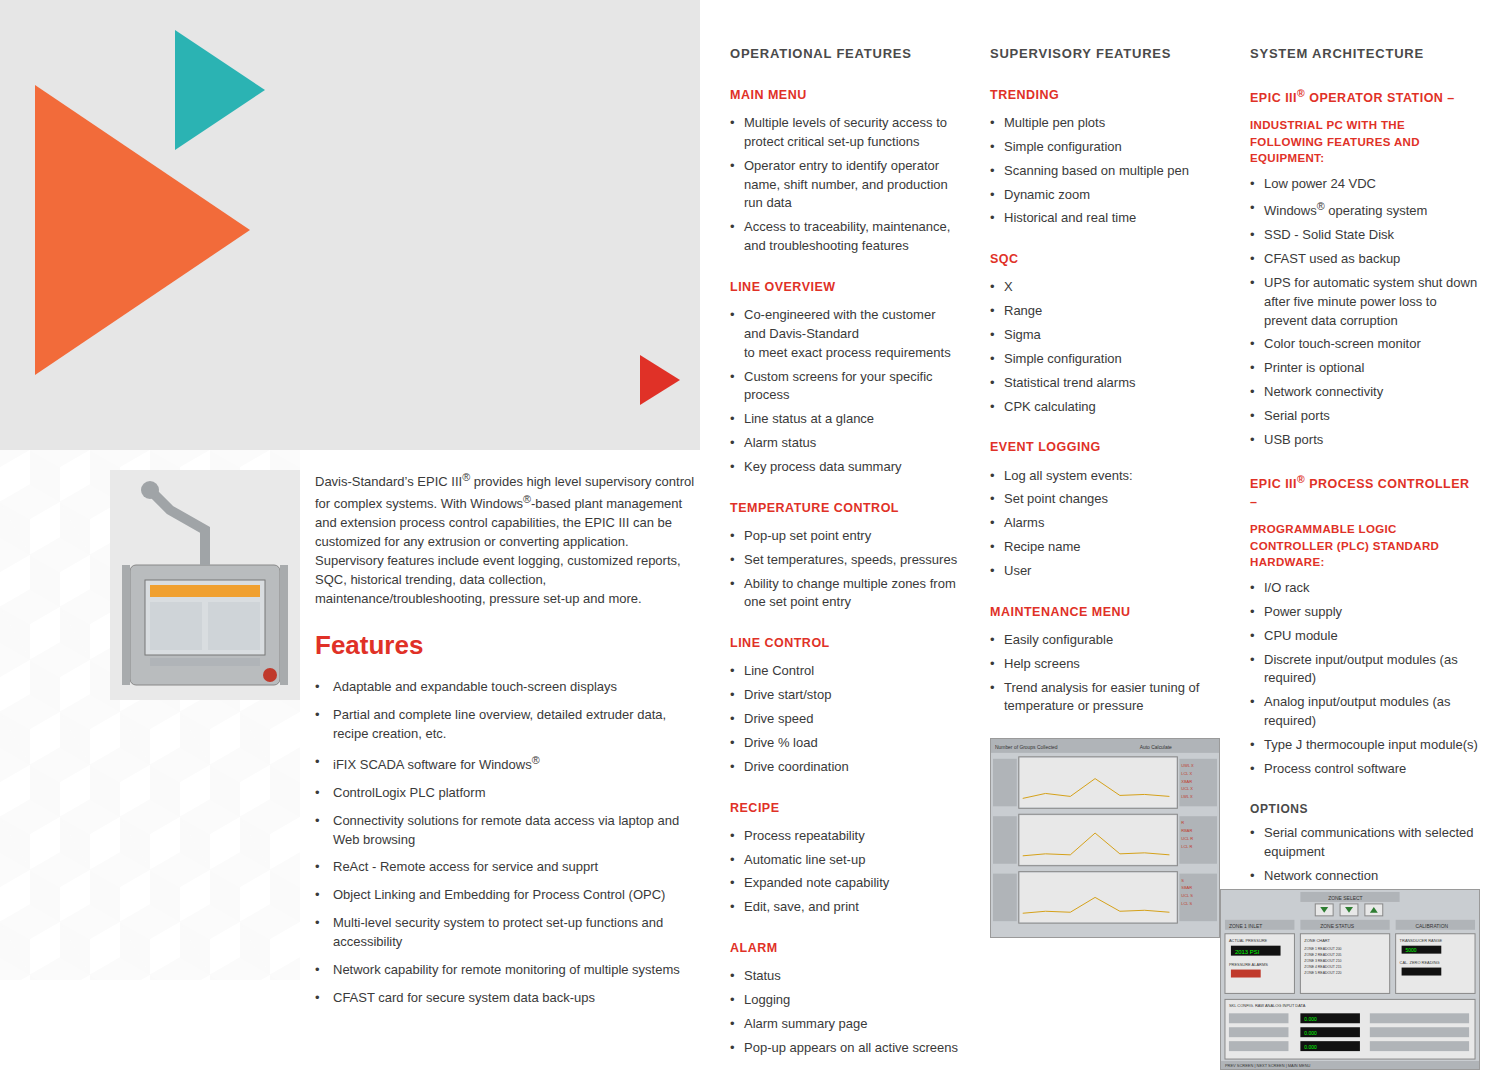Davis-Standard’s EPIC III® provides high level supervisory control for complex systems. With Windows®-based plant management and extension process control capabilities, the EPIC III can be customized for any extrusion or converting application. Supervisory features include event logging, customized reports, SQC, historical trending, data collection, maintenance/troubleshooting, pressure set-up and more.
Features
Adaptable and expandable touch-screen displays
Partial and complete line overview, detailed extruder data, recipe creation, etc.
iFIX SCADA software for Windows®
ControlLogix PLC platform
Connectivity solutions for remote data access via laptop and Web browsing
ReAct - Remote access for service and supprt
Object Linking and Embedding for Process Control (OPC)
Multi-level security system to protect set-up functions and accessibility
Network capability for remote monitoring of multiple systems
CFAST card for secure system data back-ups
Operational Features
Main Menu
Multiple levels of security access to protect critical set-up functions
Operator entry to identify operator name, shift number, and production run data
Access to traceability, maintenance, and troubleshooting features
Line Overview
Co-engineered with the customer and Davis-Standard
to meet exact process requirements
Custom screens for your specific process
Line status at a glance
Alarm status
Key process data summary
Temperature Control
Pop-up set point entry
Set temperatures, speeds, pressures
Ability to change multiple zones from one set point entry
Line Control
Line Control
Drive start/stop
Drive speed
Drive % load
Drive coordination
Recipe
Process repeatability
Automatic line set-up
Expanded note capability
Edit, save, and print
Alarm
Status
Logging
Alarm summary page
Pop-up appears on all active screens
Supervisory Features
Trending
Multiple pen plots
Simple configuration
Scanning based on multiple pen
Dynamic zoom
Historical and real time
SQC
X
Range
Sigma
Simple configuration
Statistical trend alarms
CPK calculating
Event Logging
Log all system events:
Set point changes
Alarms
Recipe name
User
Maintenance Menu
Easily configurable
Help screens
Trend analysis for easier tuning of temperature or pressure
System Architecture
EPIC III® Operator Station –
Industrial PC with the following features and equipment:
Low power 24 VDC
Windows® operating system
SSD - Solid State Disk
CFAST used as backup
UPS for automatic system shut down after five minute power loss to prevent data corruption
Color touch-screen monitor
Printer is optional
Network connectivity
Serial ports
USB ports
EPIC III® Process Controller –
Programmable Logic Controller (PLC) standard hardware:
I/O rack
Power supply
CPU module
Discrete input/output modules (as required)
Analog input/output modules (as required)
Type J thermocouple input module(s)
Process control software
Options
Serial communications with selected equipment
Network connection
Language